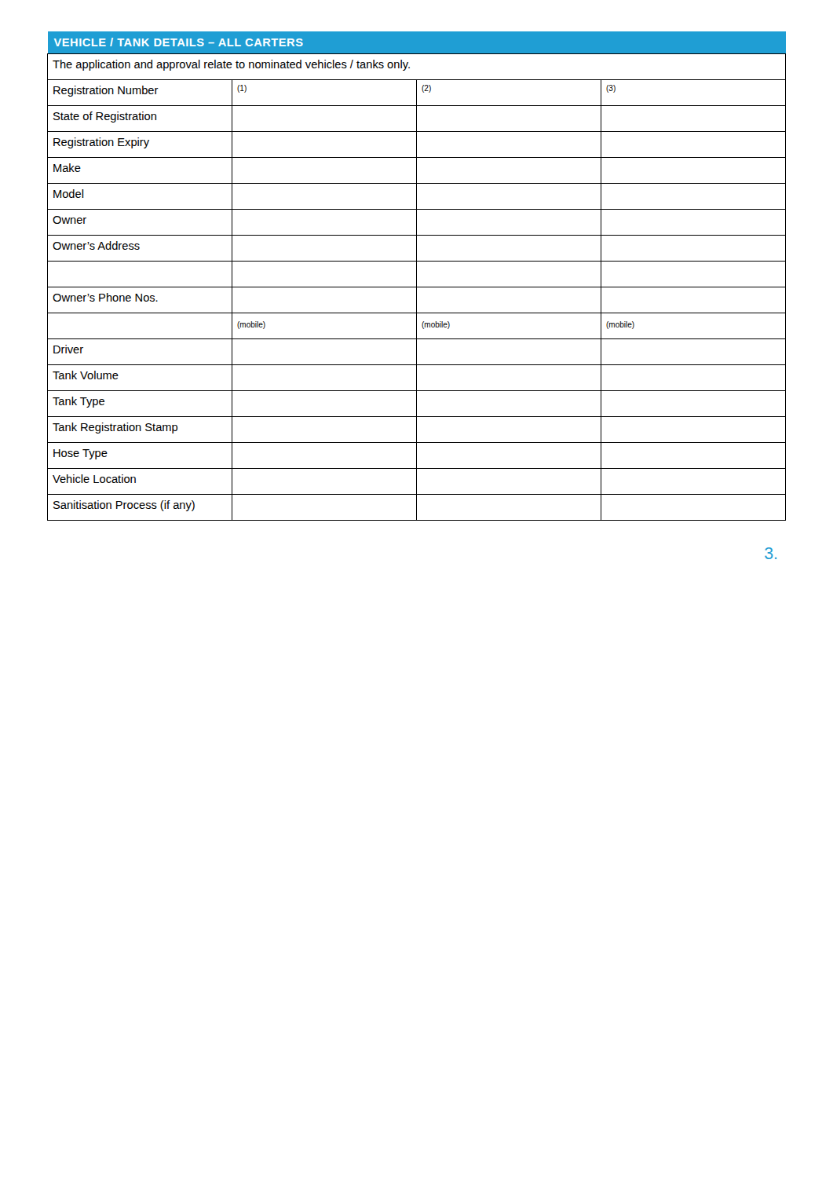| VEHICLE / TANK DETAILS – ALL CARTERS |
| --- |
| The application and approval relate to nominated vehicles / tanks only. |
| Registration Number | (1) | (2) | (3) |
| State of Registration | | | |
| Registration Expiry | | | |
| Make | | | |
| Model | | | |
| Owner | | | |
| Owner’s Address | | | |
| Owner’s Phone Nos. | | | |
| | (mobile) | (mobile) | (mobile) |
| Driver | | | |
| Tank Volume | | | |
| Tank Type | | | |
| Tank Registration Stamp | | | |
| Hose Type | | | |
| Vehicle Location | | | |
| Sanitisation Process (if any) | | | |
3.